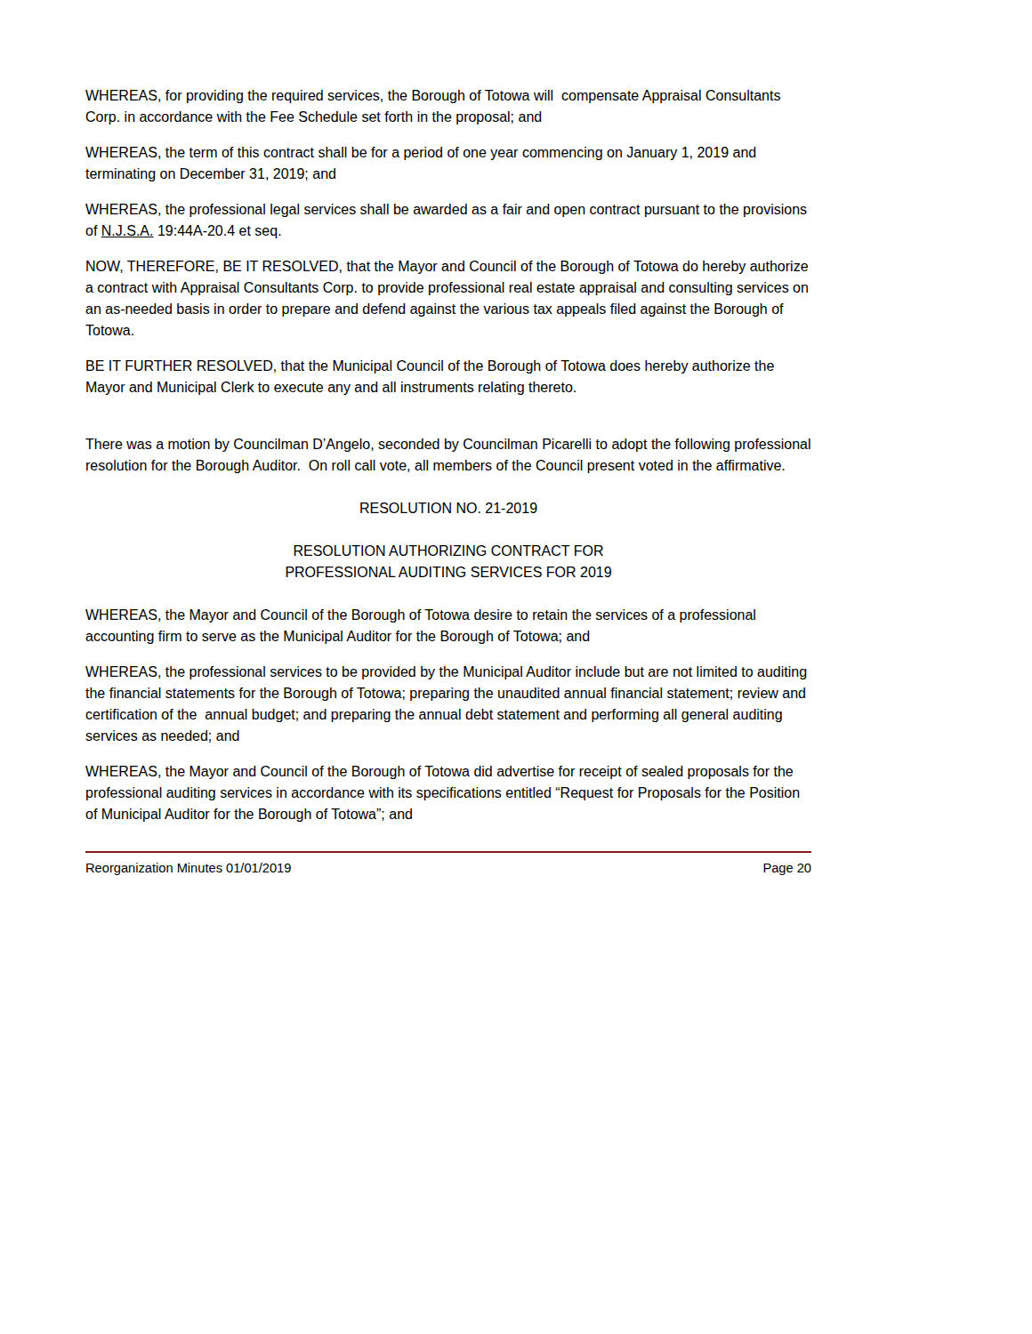WHEREAS, for providing the required services, the Borough of Totowa will compensate Appraisal Consultants Corp. in accordance with the Fee Schedule set forth in the proposal; and
WHEREAS, the term of this contract shall be for a period of one year commencing on January 1, 2019 and terminating on December 31, 2019; and
WHEREAS, the professional legal services shall be awarded as a fair and open contract pursuant to the provisions of N.J.S.A. 19:44A-20.4 et seq.
NOW, THEREFORE, BE IT RESOLVED, that the Mayor and Council of the Borough of Totowa do hereby authorize a contract with Appraisal Consultants Corp. to provide professional real estate appraisal and consulting services on an as-needed basis in order to prepare and defend against the various tax appeals filed against the Borough of Totowa.
BE IT FURTHER RESOLVED, that the Municipal Council of the Borough of Totowa does hereby authorize the Mayor and Municipal Clerk to execute any and all instruments relating thereto.
There was a motion by Councilman D’Angelo, seconded by Councilman Picarelli to adopt the following professional resolution for the Borough Auditor. On roll call vote, all members of the Council present voted in the affirmative.
RESOLUTION NO. 21-2019
RESOLUTION AUTHORIZING CONTRACT FOR PROFESSIONAL AUDITING SERVICES FOR 2019
WHEREAS, the Mayor and Council of the Borough of Totowa desire to retain the services of a professional accounting firm to serve as the Municipal Auditor for the Borough of Totowa; and
WHEREAS, the professional services to be provided by the Municipal Auditor include but are not limited to auditing the financial statements for the Borough of Totowa; preparing the unaudited annual financial statement; review and certification of the annual budget; and preparing the annual debt statement and performing all general auditing services as needed; and
WHEREAS, the Mayor and Council of the Borough of Totowa did advertise for receipt of sealed proposals for the professional auditing services in accordance with its specifications entitled “Request for Proposals for the Position of Municipal Auditor for the Borough of Totowa”; and
Reorganization Minutes 01/01/2019 Page 20